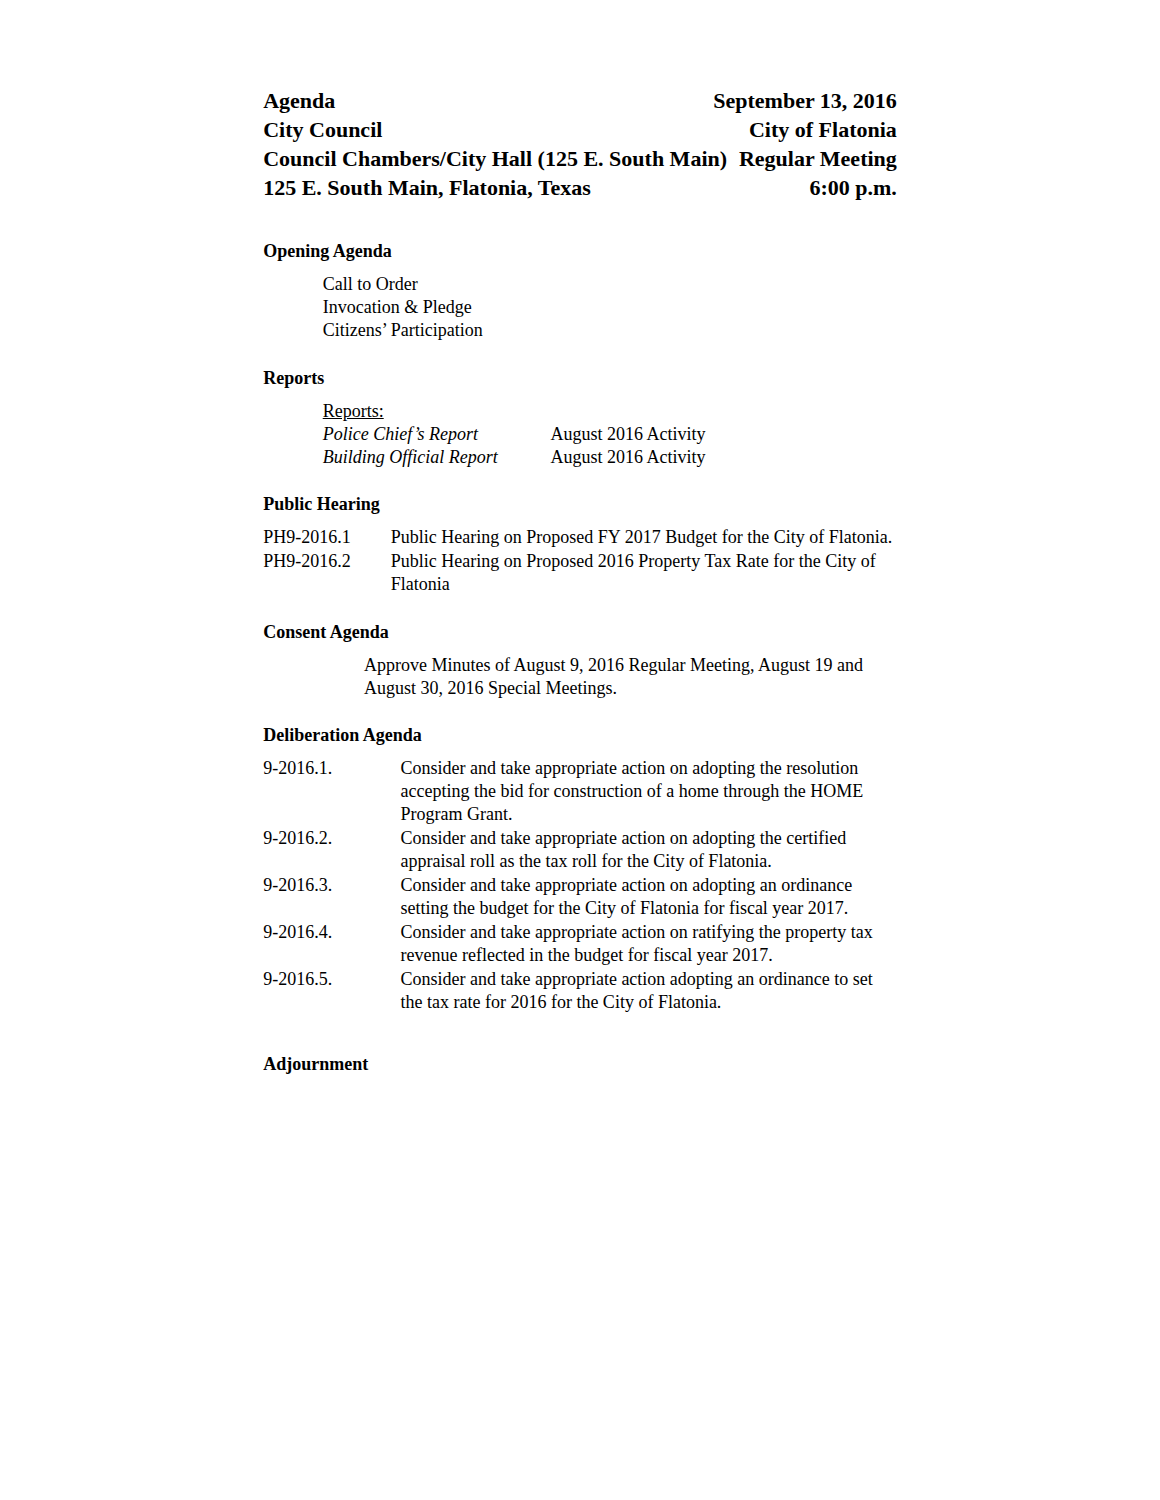Agenda September 13, 2016
City Council City of Flatonia
Council Chambers/City Hall (125 E. South Main) Regular Meeting
125 E. South Main, Flatonia, Texas 6:00 p.m.
Opening Agenda
Call to Order
Invocation & Pledge
Citizens’ Participation
Reports
Reports:
| Police Chief’s Report | August 2016 Activity |
| Building Official Report | August 2016 Activity |
Public Hearing
| PH9-2016.1 | Public Hearing on Proposed FY 2017 Budget for the City of Flatonia. |
| PH9-2016.2 | Public Hearing on Proposed 2016 Property Tax Rate for the City of Flatonia |
Consent Agenda
Approve Minutes of August 9, 2016 Regular Meeting, August 19 and August 30, 2016 Special Meetings.
Deliberation Agenda
| 9-2016.1. | Consider and take appropriate action on adopting the resolution accepting the bid for construction of a home through the HOME Program Grant. |
| 9-2016.2. | Consider and take appropriate action on adopting the certified appraisal roll as the tax roll for the City of Flatonia. |
| 9-2016.3. | Consider and take appropriate action on adopting an ordinance setting the budget for the City of Flatonia for fiscal year 2017. |
| 9-2016.4. | Consider and take appropriate action on ratifying the property tax revenue reflected in the budget for fiscal year 2017. |
| 9-2016.5. | Consider and take appropriate action adopting an ordinance to set the tax rate for 2016 for the City of Flatonia. |
Adjournment